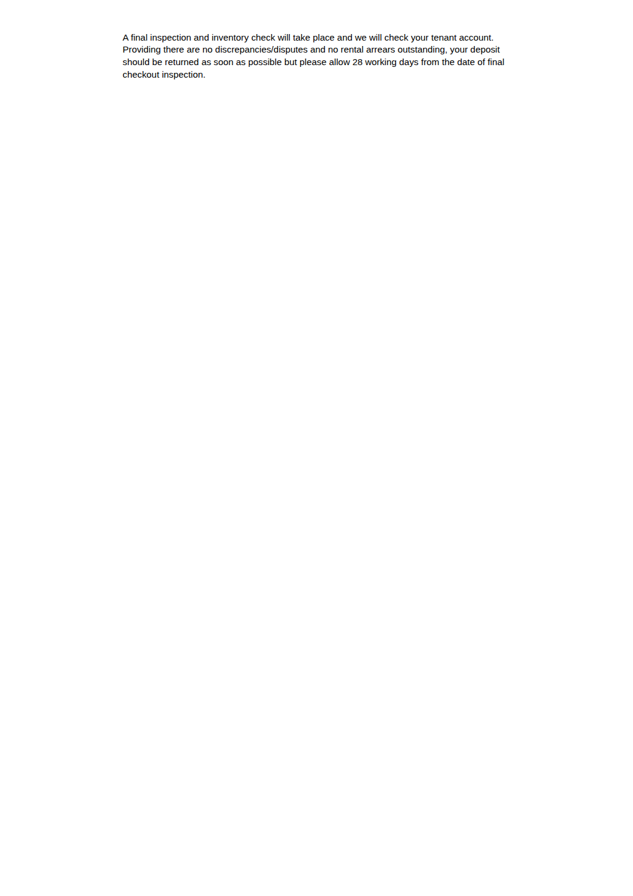A final inspection and inventory check will take place and we will check your tenant account. Providing there are no discrepancies/disputes and no rental arrears outstanding, your deposit should be returned as soon as possible but please allow 28 working days from the date of final checkout inspection.